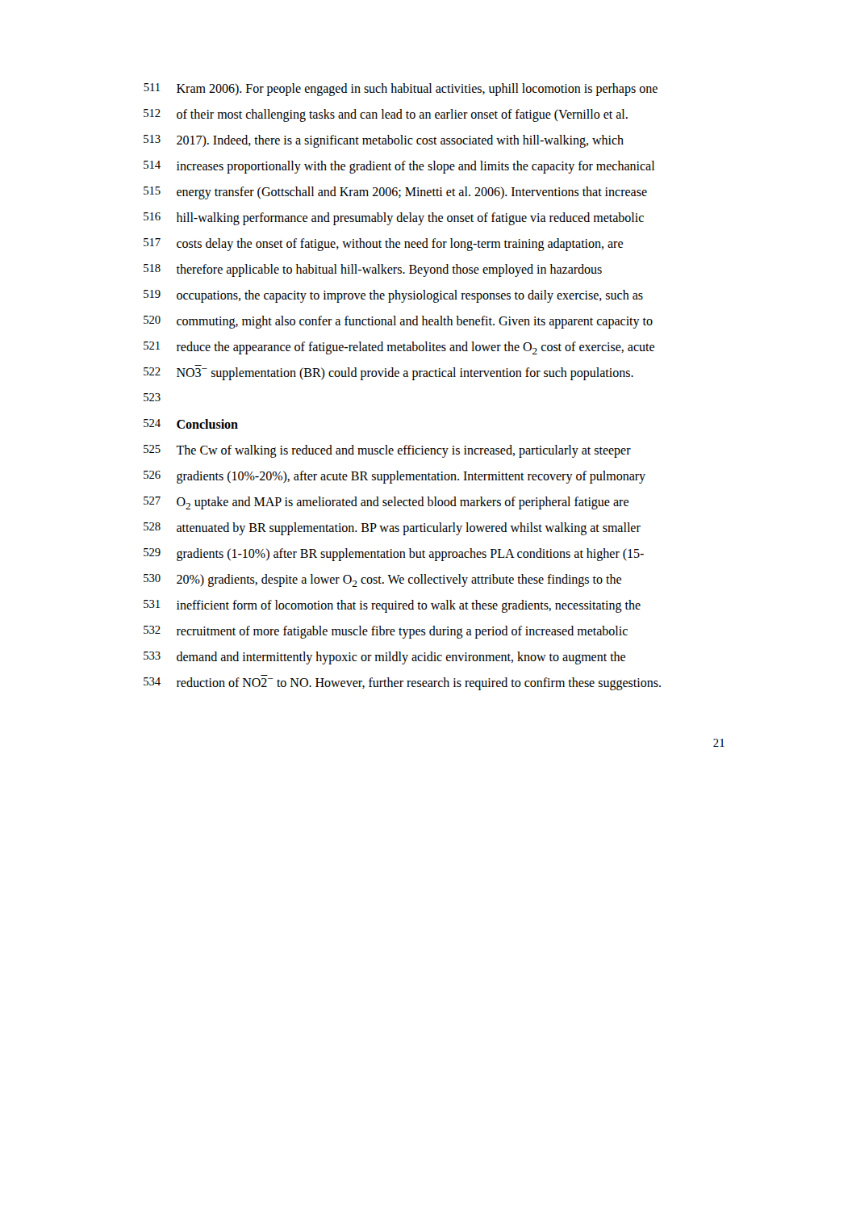Kram 2006). For people engaged in such habitual activities, uphill locomotion is perhaps one
of their most challenging tasks and can lead to an earlier onset of fatigue (Vernillo et al.
2017). Indeed, there is a significant metabolic cost associated with hill-walking, which
increases proportionally with the gradient of the slope and limits the capacity for mechanical
energy transfer (Gottschall and Kram 2006; Minetti et al. 2006). Interventions that increase
hill-walking performance and presumably delay the onset of fatigue via reduced metabolic
costs delay the onset of fatigue, without the need for long-term training adaptation, are
therefore applicable to habitual hill-walkers. Beyond those employed in hazardous
occupations, the capacity to improve the physiological responses to daily exercise, such as
commuting, might also confer a functional and health benefit. Given its apparent capacity to
reduce the appearance of fatigue-related metabolites and lower the O2 cost of exercise, acute
NO3− supplementation (BR) could provide a practical intervention for such populations.
Conclusion
The Cw of walking is reduced and muscle efficiency is increased, particularly at steeper
gradients (10%-20%), after acute BR supplementation. Intermittent recovery of pulmonary
O2 uptake and MAP is ameliorated and selected blood markers of peripheral fatigue are
attenuated by BR supplementation. BP was particularly lowered whilst walking at smaller
gradients (1-10%) after BR supplementation but approaches PLA conditions at higher (15-
20%) gradients, despite a lower O2 cost. We collectively attribute these findings to the
inefficient form of locomotion that is required to walk at these gradients, necessitating the
recruitment of more fatigable muscle fibre types during a period of increased metabolic
demand and intermittently hypoxic or mildly acidic environment, know to augment the
reduction of NO2− to NO. However, further research is required to confirm these suggestions.
21